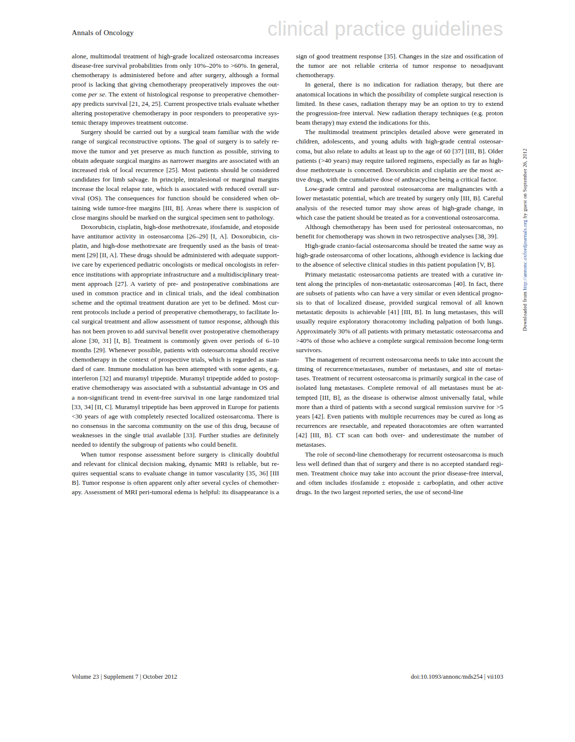Annals of Oncology
clinical practice guidelines
Downloaded from http://annonc.oxfordjournals.org by guest on September 26, 2012
alone, multimodal treatment of high-grade localized osteosarcoma increases disease-free survival probabilities from only 10%–20% to >60%. In general, chemotherapy is administered before and after surgery, although a formal proof is lacking that giving chemotherapy preoperatively improves the outcome per se. The extent of histological response to preoperative chemotherapy predicts survival [21, 24, 25]. Current prospective trials evaluate whether altering postoperative chemotherapy in poor responders to preoperative systemic therapy improves treatment outcome.
Surgery should be carried out by a surgical team familiar with the wide range of surgical reconstructive options. The goal of surgery is to safely remove the tumor and yet preserve as much function as possible, striving to obtain adequate surgical margins as narrower margins are associated with an increased risk of local recurrence [25]. Most patients should be considered candidates for limb salvage. In principle, intralesional or marginal margins increase the local relapse rate, which is associated with reduced overall survival (OS). The consequences for function should be considered when obtaining wide tumor-free margins [III, B]. Areas where there is suspicion of close margins should be marked on the surgical specimen sent to pathology.
Doxorubicin, cisplatin, high-dose methotrexate, ifosfamide, and etoposide have antitumor activity in osteosarcoma [26–29] [I, A]. Doxorubicin, cisplatin, and high-dose methotrexate are frequently used as the basis of treatment [29] [II, A]. These drugs should be administered with adequate supportive care by experienced pediatric oncologists or medical oncologists in reference institutions with appropriate infrastructure and a multidisciplinary treatment approach [27]. A variety of pre- and postoperative combinations are used in common practice and in clinical trials, and the ideal combination scheme and the optimal treatment duration are yet to be defined. Most current protocols include a period of preoperative chemotherapy, to facilitate local surgical treatment and allow assessment of tumor response, although this has not been proven to add survival benefit over postoperative chemotherapy alone [30, 31] [I, B]. Treatment is commonly given over periods of 6–10 months [29]. Whenever possible, patients with osteosarcoma should receive chemotherapy in the context of prospective trials, which is regarded as standard of care. Immune modulation has been attempted with some agents, e.g. interferon [32] and muramyl tripeptide. Muramyl tripeptide added to postoperative chemotherapy was associated with a substantial advantage in OS and a non-significant trend in event-free survival in one large randomized trial [33, 34] [II, C]. Muramyl tripeptide has been approved in Europe for patients <30 years of age with completely resected localized osteosarcoma. There is no consensus in the sarcoma community on the use of this drug, because of weaknesses in the single trial available [33]. Further studies are definitely needed to identify the subgroup of patients who could benefit.
When tumor response assessment before surgery is clinically doubtful and relevant for clinical decision making, dynamic MRI is reliable, but requires sequential scans to evaluate change in tumor vascularity [35, 36] [III B]. Tumor response is often apparent only after several cycles of chemotherapy. Assessment of MRI peri-tumoral edema is helpful: its disappearance is a sign of good treatment response [35]. Changes in the size and ossification of the tumor are not reliable criteria of tumor response to neoadjuvant chemotherapy.
In general, there is no indication for radiation therapy, but there are anatomical locations in which the possibility of complete surgical resection is limited. In these cases, radiation therapy may be an option to try to extend the progression-free interval. New radiation therapy techniques (e.g. proton beam therapy) may extend the indications for this.
The multimodal treatment principles detailed above were generated in children, adolescents, and young adults with high-grade central osteosarcoma, but also relate to adults at least up to the age of 60 [37] [III, B]. Older patients (>40 years) may require tailored regimens, especially as far as high-dose methotrexate is concerned. Doxorubicin and cisplatin are the most active drugs, with the cumulative dose of anthracycline being a critical factor.
Low-grade central and parosteal osteosarcoma are malignancies with a lower metastatic potential, which are treated by surgery only [III, B]. Careful analysis of the resected tumor may show areas of high-grade change, in which case the patient should be treated as for a conventional osteosarcoma.
Although chemotherapy has been used for periosteal osteosarcomas, no benefit for chemotherapy was shown in two retrospective analyses [38, 39].
High-grade cranio-facial osteosarcoma should be treated the same way as high-grade osteosarcoma of other locations, although evidence is lacking due to the absence of selective clinical studies in this patient population [V, B].
Primary metastatic osteosarcoma patients are treated with a curative intent along the principles of non-metastatic osteosarcomas [40]. In fact, there are subsets of patients who can have a very similar or even identical prognosis to that of localized disease, provided surgical removal of all known metastatic deposits is achievable [41] [III, B]. In lung metastases, this will usually require exploratory thoracotomy including palpation of both lungs. Approximately 30% of all patients with primary metastatic osteosarcoma and >40% of those who achieve a complete surgical remission become long-term survivors.
The management of recurrent osteosarcoma needs to take into account the timing of recurrence/metastases, number of metastases, and site of metastases. Treatment of recurrent osteosarcoma is primarily surgical in the case of isolated lung metastases. Complete removal of all metastases must be attempted [III, B], as the disease is otherwise almost universally fatal, while more than a third of patients with a second surgical remission survive for >5 years [42]. Even patients with multiple recurrences may be cured as long as recurrences are resectable, and repeated thoracotomies are often warranted [42] [III, B]. CT scan can both over- and underestimate the number of metastases.
The role of second-line chemotherapy for recurrent osteosarcoma is much less well defined than that of surgery and there is no accepted standard regimen. Treatment choice may take into account the prior disease-free interval, and often includes ifosfamide ± etoposide ± carboplatin, and other active drugs. In the two largest reported series, the use of second-line
Volume 23 | Supplement 7 | October 2012
doi:10.1093/annonc/mds254 | vii103